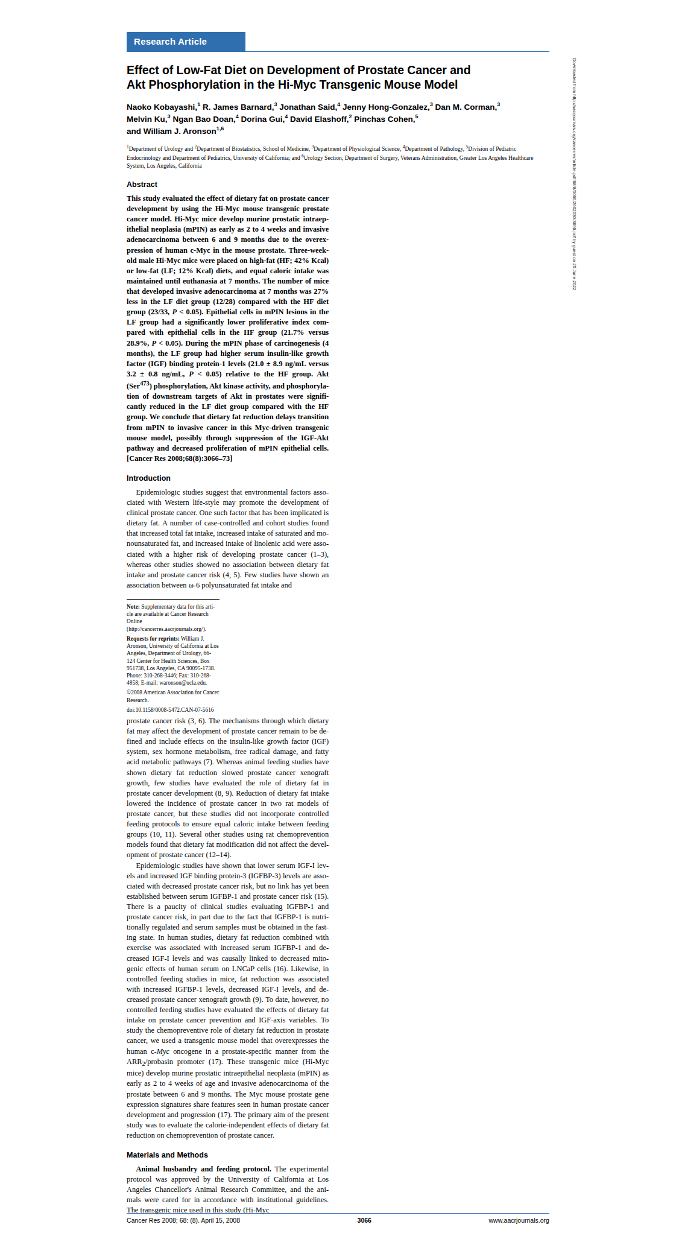Downloaded from http://aacrjournals.org/cancerres/article-pdf/68/8/3066/2602030/3066.pdf by guest on 25 June 2022
Research Article
Effect of Low-Fat Diet on Development of Prostate Cancer and
Akt Phosphorylation in the Hi-Myc Transgenic Mouse Model
Naoko Kobayashi,1 R. James Barnard,3 Jonathan Said,4 Jenny Hong-Gonzalez,3 Dan M. Corman,3
Melvin Ku,3 Ngan Bao Doan,4 Dorina Gui,4 David Elashoff,2 Pinchas Cohen,5
and William J. Aronson1,6
1Department of Urology and 2Department of Biostatistics, School of Medicine, 3Department of Physiological Science, 4Department of Pathology, 5Division of Pediatric Endocrinology and Department of Pediatrics, University of California; and 6Urology Section, Department of Surgery, Veterans Administration, Greater Los Angeles Healthcare System, Los Angeles, California
Abstract
This study evaluated the effect of dietary fat on prostate cancer development by using the Hi-Myc mouse transgenic prostate cancer model. Hi-Myc mice develop murine prostatic intraepithelial neoplasia (mPIN) as early as 2 to 4 weeks and invasive adenocarcinoma between 6 and 9 months due to the overexpression of human c-Myc in the mouse prostate. Three-week-old male Hi-Myc mice were placed on high-fat (HF; 42% Kcal) or low-fat (LF; 12% Kcal) diets, and equal caloric intake was maintained until euthanasia at 7 months. The number of mice that developed invasive adenocarcinoma at 7 months was 27% less in the LF diet group (12/28) compared with the HF diet group (23/33, P < 0.05). Epithelial cells in mPIN lesions in the LF group had a significantly lower proliferative index compared with epithelial cells in the HF group (21.7% versus 28.9%, P < 0.05). During the mPIN phase of carcinogenesis (4 months), the LF group had higher serum insulin-like growth factor (IGF) binding protein-1 levels (21.0 ± 8.9 ng/mL versus 3.2 ± 0.8 ng/mL, P < 0.05) relative to the HF group. Akt (Ser473) phosphorylation, Akt kinase activity, and phosphorylation of downstream targets of Akt in prostates were significantly reduced in the LF diet group compared with the HF group. We conclude that dietary fat reduction delays transition from mPIN to invasive cancer in this Myc-driven transgenic mouse model, possibly through suppression of the IGF-Akt pathway and decreased proliferation of mPIN epithelial cells. [Cancer Res 2008;68(8):3066–73]
Introduction
Epidemiologic studies suggest that environmental factors associated with Western life-style may promote the development of clinical prostate cancer. One such factor that has been implicated is dietary fat. A number of case-controlled and cohort studies found that increased total fat intake, increased intake of saturated and monounsaturated fat, and increased intake of linolenic acid were associated with a higher risk of developing prostate cancer (1–3), whereas other studies showed no association between dietary fat intake and prostate cancer risk (4, 5). Few studies have shown an association between ω-6 polyunsaturated fat intake and
Note: Supplementary data for this article are available at Cancer Research Online (http://cancerres.aacrjournals.org/).
Requests for reprints: William J. Aronson, University of California at Los Angeles, Department of Urology, 66-124 Center for Health Sciences, Box 951738, Los Angeles, CA 90095-1738. Phone: 310-268-3446; Fax: 310-268-4858; E-mail: waronson@ucla.edu.
©2008 American Association for Cancer Research.
doi:10.1158/0008-5472.CAN-07-5616
prostate cancer risk (3, 6). The mechanisms through which dietary fat may affect the development of prostate cancer remain to be defined and include effects on the insulin-like growth factor (IGF) system, sex hormone metabolism, free radical damage, and fatty acid metabolic pathways (7). Whereas animal feeding studies have shown dietary fat reduction slowed prostate cancer xenograft growth, few studies have evaluated the role of dietary fat in prostate cancer development (8, 9). Reduction of dietary fat intake lowered the incidence of prostate cancer in two rat models of prostate cancer, but these studies did not incorporate controlled feeding protocols to ensure equal caloric intake between feeding groups (10, 11). Several other studies using rat chemoprevention models found that dietary fat modification did not affect the development of prostate cancer (12–14).
Epidemiologic studies have shown that lower serum IGF-I levels and increased IGF binding protein-3 (IGFBP-3) levels are associated with decreased prostate cancer risk, but no link has yet been established between serum IGFBP-1 and prostate cancer risk (15). There is a paucity of clinical studies evaluating IGFBP-1 and prostate cancer risk, in part due to the fact that IGFBP-1 is nutritionally regulated and serum samples must be obtained in the fasting state. In human studies, dietary fat reduction combined with exercise was associated with increased serum IGFBP-1 and decreased IGF-I levels and was causally linked to decreased mitogenic effects of human serum on LNCaP cells (16). Likewise, in controlled feeding studies in mice, fat reduction was associated with increased IGFBP-1 levels, decreased IGF-I levels, and decreased prostate cancer xenograft growth (9). To date, however, no controlled feeding studies have evaluated the effects of dietary fat intake on prostate cancer prevention and IGF-axis variables. To study the chemopreventive role of dietary fat reduction in prostate cancer, we used a transgenic mouse model that overexpresses the human c-Myc oncogene in a prostate-specific manner from the ARR2/probasin promoter (17). These transgenic mice (Hi-Myc mice) develop murine prostatic intraepithelial neoplasia (mPIN) as early as 2 to 4 weeks of age and invasive adenocarcinoma of the prostate between 6 and 9 months. The Myc mouse prostate gene expression signatures share features seen in human prostate cancer development and progression (17). The primary aim of the present study was to evaluate the calorie-independent effects of dietary fat reduction on chemoprevention of prostate cancer.
Materials and Methods
Animal husbandry and feeding protocol. The experimental protocol was approved by the University of California at Los Angeles Chancellor's Animal Research Committee, and the animals were cared for in accordance with institutional guidelines. The transgenic mice used in this study (Hi-Myc
Cancer Res 2008; 68: (8). April 15, 2008
3066
www.aacrjournals.org